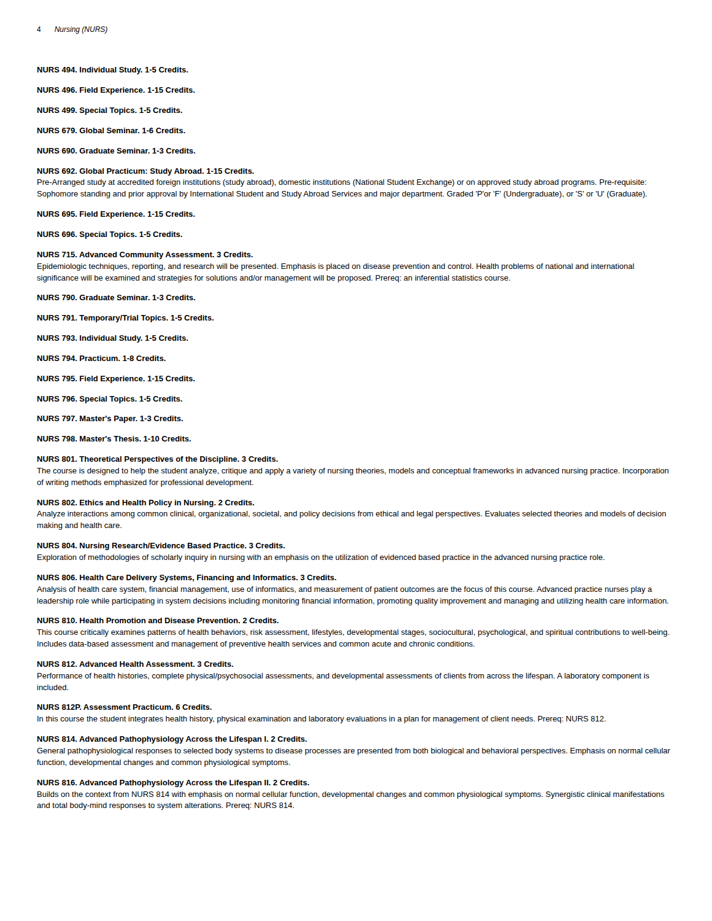4 Nursing (NURS)
NURS 494. Individual Study. 1-5 Credits.
NURS 496. Field Experience. 1-15 Credits.
NURS 499. Special Topics. 1-5 Credits.
NURS 679. Global Seminar. 1-6 Credits.
NURS 690. Graduate Seminar. 1-3 Credits.
NURS 692. Global Practicum: Study Abroad. 1-15 Credits.
Pre-Arranged study at accredited foreign institutions (study abroad), domestic institutions (National Student Exchange) or on approved study abroad programs. Pre-requisite: Sophomore standing and prior approval by International Student and Study Abroad Services and major department. Graded 'P'or 'F' (Undergraduate), or 'S' or 'U' (Graduate).
NURS 695. Field Experience. 1-15 Credits.
NURS 696. Special Topics. 1-5 Credits.
NURS 715. Advanced Community Assessment. 3 Credits.
Epidemiologic techniques, reporting, and research will be presented. Emphasis is placed on disease prevention and control. Health problems of national and international significance will be examined and strategies for solutions and/or management will be proposed. Prereq: an inferential statistics course.
NURS 790. Graduate Seminar. 1-3 Credits.
NURS 791. Temporary/Trial Topics. 1-5 Credits.
NURS 793. Individual Study. 1-5 Credits.
NURS 794. Practicum. 1-8 Credits.
NURS 795. Field Experience. 1-15 Credits.
NURS 796. Special Topics. 1-5 Credits.
NURS 797. Master's Paper. 1-3 Credits.
NURS 798. Master's Thesis. 1-10 Credits.
NURS 801. Theoretical Perspectives of the Discipline. 3 Credits.
The course is designed to help the student analyze, critique and apply a variety of nursing theories, models and conceptual frameworks in advanced nursing practice. Incorporation of writing methods emphasized for professional development.
NURS 802. Ethics and Health Policy in Nursing. 2 Credits.
Analyze interactions among common clinical, organizational, societal, and policy decisions from ethical and legal perspectives. Evaluates selected theories and models of decision making and health care.
NURS 804. Nursing Research/Evidence Based Practice. 3 Credits.
Exploration of methodologies of scholarly inquiry in nursing with an emphasis on the utilization of evidenced based practice in the advanced nursing practice role.
NURS 806. Health Care Delivery Systems, Financing and Informatics. 3 Credits.
Analysis of health care system, financial management, use of informatics, and measurement of patient outcomes are the focus of this course. Advanced practice nurses play a leadership role while participating in system decisions including monitoring financial information, promoting quality improvement and managing and utilizing health care information.
NURS 810. Health Promotion and Disease Prevention. 2 Credits.
This course critically examines patterns of health behaviors, risk assessment, lifestyles, developmental stages, sociocultural, psychological, and spiritual contributions to well-being. Includes data-based assessment and management of preventive health services and common acute and chronic conditions.
NURS 812. Advanced Health Assessment. 3 Credits.
Performance of health histories, complete physical/psychosocial assessments, and developmental assessments of clients from across the lifespan. A laboratory component is included.
NURS 812P. Assessment Practicum. 6 Credits.
In this course the student integrates health history, physical examination and laboratory evaluations in a plan for management of client needs. Prereq: NURS 812.
NURS 814. Advanced Pathophysiology Across the Lifespan I. 2 Credits.
General pathophysiological responses to selected body systems to disease processes are presented from both biological and behavioral perspectives. Emphasis on normal cellular function, developmental changes and common physiological symptoms.
NURS 816. Advanced Pathophysiology Across the Lifespan II. 2 Credits.
Builds on the context from NURS 814 with emphasis on normal cellular function, developmental changes and common physiological symptoms. Synergistic clinical manifestations and total body-mind responses to system alterations. Prereq: NURS 814.